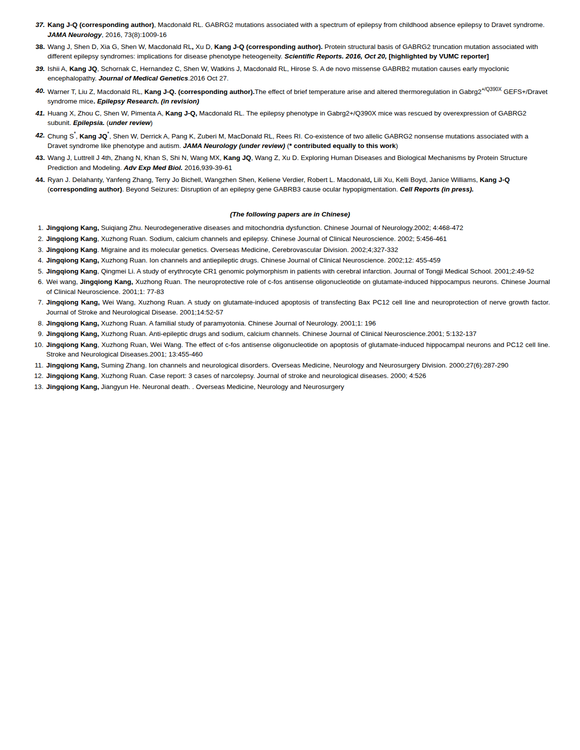37. Kang J-Q (corresponding author), Macdonald RL. GABRG2 mutations associated with a spectrum of epilepsy from childhood absence epilepsy to Dravet syndrome. JAMA Neurology, 2016, 73(8):1009-16
38. Wang J, Shen D, Xia G, Shen W, Macdonald RL, Xu D, Kang J-Q (corresponding author). Protein structural basis of GABRG2 truncation mutation associated with different epilepsy syndromes: implications for disease phenotype heteogeneity. Scientific Reports. 2016, Oct 20, [highlighted by VUMC reporter]
39. Ishii A, Kang JQ, Schornak C, Hernandez C, Shen W, Watkins J, Macdonald RL, Hirose S. A de novo missense GABRB2 mutation causes early myoclonic encephalopathy. Journal of Medical Genetics.2016 Oct 27.
40. Warner T, Liu Z, Macdonald RL, Kang J-Q. (corresponding author). The effect of brief temperature arise and altered thermoregulation in Gabrg2+/Q390X GEFS+/Dravet syndrome mice. Epilepsy Research. (in revision)
41. Huang X, Zhou C, Shen W, Pimenta A, Kang J-Q, Macdonald RL. The epilepsy phenotype in Gabrg2+/Q390X mice was rescued by overexpression of GABRG2 subunit. Epilepsia. (under review)
42. Chung S*, Kang JQ*, Shen W, Derrick A, Pang K, Zuberi M, MacDonald RL, Rees RI. Co-existence of two allelic GABRG2 nonsense mutations associated with a Dravet syndrome like phenotype and autism. JAMA Neurology (under review) (* contributed equally to this work)
43. Wang J, Luttrell J 4th, Zhang N, Khan S, Shi N, Wang MX, Kang JQ, Wang Z, Xu D. Exploring Human Diseases and Biological Mechanisms by Protein Structure Prediction and Modeling. Adv Exp Med Biol. 2016,939-39-61
44. Ryan J. Delahanty, Yanfeng Zhang, Terry Jo Bichell, Wangzhen Shen, Keliene Verdier, Robert L. Macdonald, Lili Xu, Kelli Boyd, Janice Williams, Kang J-Q (corresponding author). Beyond Seizures: Disruption of an epilepsy gene GABRB3 cause ocular hypopigmentation. Cell Reports (in press).
(The following papers are in Chinese)
1. Jingqiong Kang, Suiqiang Zhu. Neurodegenerative diseases and mitochondria dysfunction. Chinese Journal of Neurology.2002; 4:468-472
2. Jingqiong Kang, Xuzhong Ruan. Sodium, calcium channels and epilepsy. Chinese Journal of Clinical Neuroscience. 2002; 5:456-461
3. Jingqiong Kang. Migraine and its molecular genetics. Overseas Medicine, Cerebrovascular Division. 2002;4;327-332
4. Jingqiong Kang, Xuzhong Ruan. Ion channels and antiepileptic drugs. Chinese Journal of Clinical Neuroscience. 2002;12: 455-459
5. Jingqiong Kang, Qingmei Li. A study of erythrocyte CR1 genomic polymorphism in patients with cerebral infarction. Journal of Tongji Medical School. 2001;2:49-52
6. Wei wang, Jingqiong Kang, Xuzhong Ruan. The neuroprotective role of c-fos antisense oligonucleotide on glutamate-induced hippocampus neurons. Chinese Journal of Clinical Neuroscience. 2001;1: 77-83
7. Jingqiong Kang, Wei Wang, Xuzhong Ruan. A study on glutamate-induced apoptosis of transfecting Bax PC12 cell line and neuroprotection of nerve growth factor. Journal of Stroke and Neurological Disease. 2001;14:52-57
8. Jingqiong Kang, Xuzhong Ruan. A familial study of paramyotonia. Chinese Journal of Neurology. 2001;1: 196
9. Jingqiong Kang, Xuzhong Ruan. Anti-epileptic drugs and sodium, calcium channels. Chinese Journal of Clinical Neuroscience.2001; 5:132-137
10. Jingqiong Kang, Xuzhong Ruan, Wei Wang. The effect of c-fos antisense oligonucleotide on apoptosis of glutamate-induced hippocampal neurons and PC12 cell line. Stroke and Neurological Diseases.2001; 13:455-460
11. Jingqiong Kang, Suming Zhang. Ion channels and neurological disorders. Overseas Medicine, Neurology and Neurosurgery Division. 2000;27(6):287-290
12. Jingqiong Kang, Xuzhong Ruan. Case report: 3 cases of narcolepsy. Journal of stroke and neurological diseases. 2000; 4:526
13. Jingqiong Kang, Jiangyun He. Neuronal death. . Overseas Medicine, Neurology and Neurosurgery